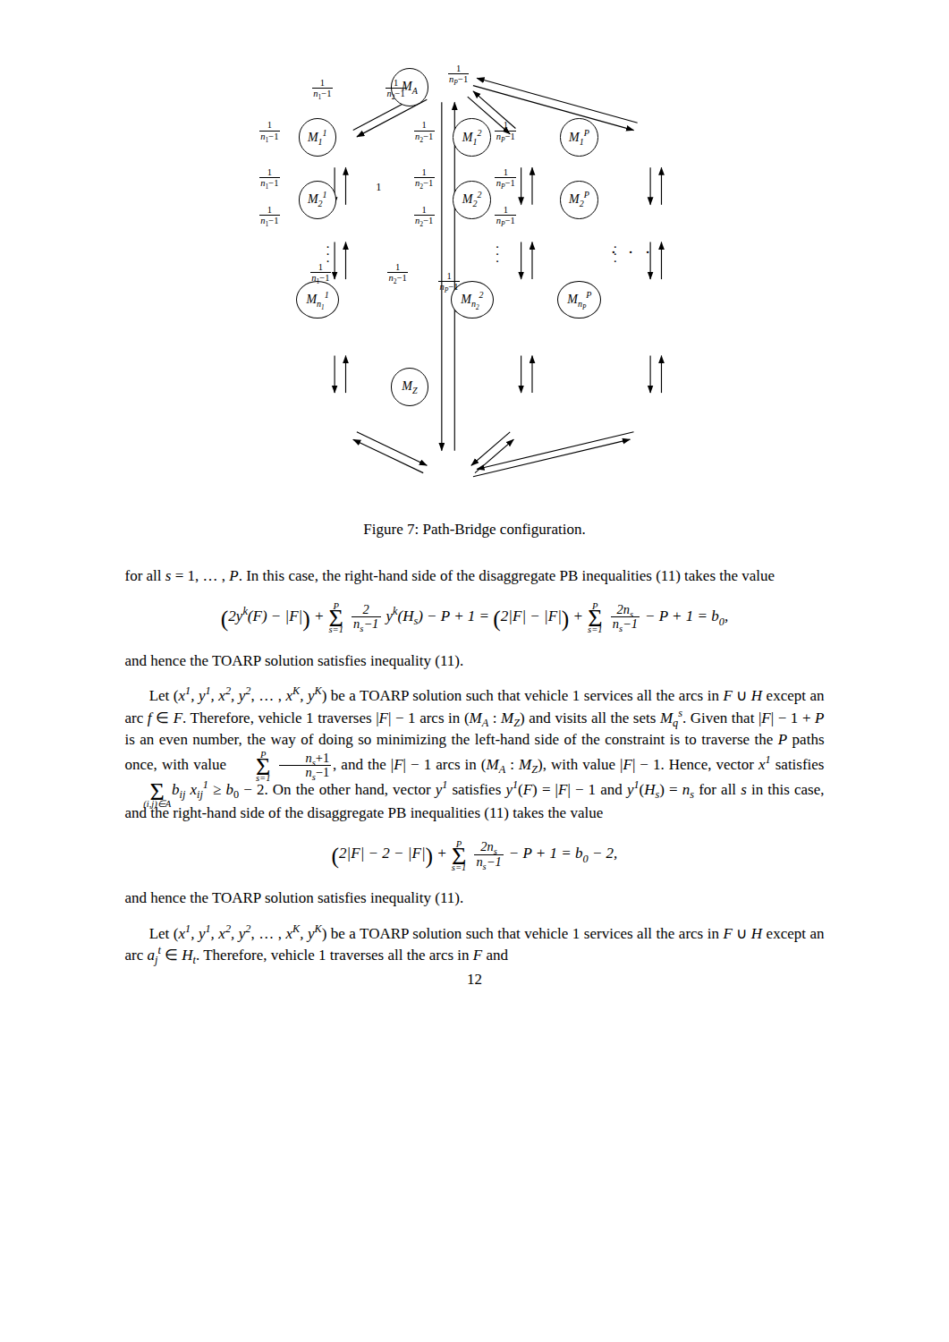MA
M11
M12
M1P
M21
M22
M2P
Mn11
Mn22
MnPP
MZ
· · ·
···
···
···
1 n1−1
1 n2−1
1 nP−1
1 n1−1
1 n2−1
1 nP−1
1 n1−1
1 n2−1
1 nP−1
1 n1−1
1 n2−1
1 nP−1
1 n1−1
1 n2−1
1 nP−1
1
Figure 7: Path-Bridge configuration.
for all s = 1, … , P. In this case, the right-hand side of the disaggregate PB inequalities (11) takes the value
(2yk(F) − |F|) + PΣs=1 2 ns−1 yk(Hs) − P + 1 = (2|F| − |F|) + PΣs=1 2ns ns−1 − P + 1 = b0,
and hence the TOARP solution satisfies inequality (11).
Let (x1, y1, x2, y2, … , xK, yK) be a TOARP solution such that vehicle 1 services all the arcs in F ∪ H except an arc f ∈ F. Therefore, vehicle 1 traverses |F| − 1 arcs in (MA : MZ) and visits all the sets Mqs. Given that |F| − 1 + P is an even number, the way of doing so minimizing the left-hand side of the constraint is to traverse the P paths once, with value PΣs=1 ns+1 ns−1, and the |F| − 1 arcs in (MA : MZ), with value |F| − 1. Hence, vector x1 satisfies Σ(i,j)∈A bij xij1 ≥ b0 − 2. On the other hand, vector y1 satisfies y1(F) = |F| − 1 and y1(Hs) = ns for all s in this case, and the right-hand side of the disaggregate PB inequalities (11) takes the value
(2|F| − 2 − |F|) + PΣs=1 2ns ns−1 − P + 1 = b0 − 2,
and hence the TOARP solution satisfies inequality (11).
Let (x1, y1, x2, y2, … , xK, yK) be a TOARP solution such that vehicle 1 services all the arcs in F ∪ H except an arc ajt ∈ Ht. Therefore, vehicle 1 traverses all the arcs in F and
12